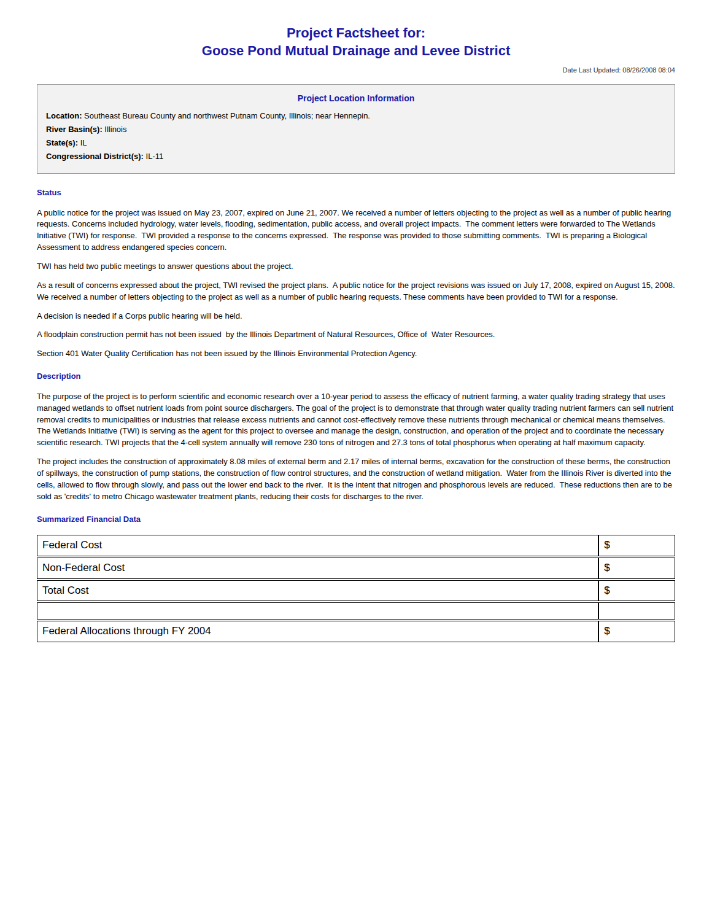Project Factsheet for:
Goose Pond Mutual Drainage and Levee District
Date Last Updated: 08/26/2008 08:04
Project Location Information
Location: Southeast Bureau County and northwest Putnam County, Illinois; near Hennepin.
River Basin(s): Illinois
State(s): IL
Congressional District(s): IL-11
Status
A public notice for the project was issued on May 23, 2007, expired on June 21, 2007. We received a number of letters objecting to the project as well as a number of public hearing requests. Concerns included hydrology, water levels, flooding, sedimentation, public access, and overall project impacts. The comment letters were forwarded to The Wetlands Initiative (TWI) for response. TWI provided a response to the concerns expressed. The response was provided to those submitting comments. TWI is preparing a Biological Assessment to address endangered species concern.
TWI has held two public meetings to answer questions about the project.
As a result of concerns expressed about the project, TWI revised the project plans. A public notice for the project revisions was issued on July 17, 2008, expired on August 15, 2008. We received a number of letters objecting to the project as well as a number of public hearing requests. These comments have been provided to TWI for a response.
A decision is needed if a Corps public hearing will be held.
A floodplain construction permit has not been issued by the Illinois Department of Natural Resources, Office of Water Resources.
Section 401 Water Quality Certification has not been issued by the Illinois Environmental Protection Agency.
Description
The purpose of the project is to perform scientific and economic research over a 10-year period to assess the efficacy of nutrient farming, a water quality trading strategy that uses managed wetlands to offset nutrient loads from point source dischargers. The goal of the project is to demonstrate that through water quality trading nutrient farmers can sell nutrient removal credits to municipalities or industries that release excess nutrients and cannot cost-effectively remove these nutrients through mechanical or chemical means themselves. The Wetlands Initiative (TWI) is serving as the agent for this project to oversee and manage the design, construction, and operation of the project and to coordinate the necessary scientific research. TWI projects that the 4-cell system annually will remove 230 tons of nitrogen and 27.3 tons of total phosphorus when operating at half maximum capacity.
The project includes the construction of approximately 8.08 miles of external berm and 2.17 miles of internal berms, excavation for the construction of these berms, the construction of spillways, the construction of pump stations, the construction of flow control structures, and the construction of wetland mitigation. Water from the Illinois River is diverted into the cells, allowed to flow through slowly, and pass out the lower end back to the river. It is the intent that nitrogen and phosphorous levels are reduced. These reductions then are to be sold as 'credits' to metro Chicago wastewater treatment plants, reducing their costs for discharges to the river.
Summarized Financial Data
| Federal Cost | $ |
| Non-Federal Cost | $ |
| Total Cost | $ |
| Federal Allocations through FY 2004 | $ |